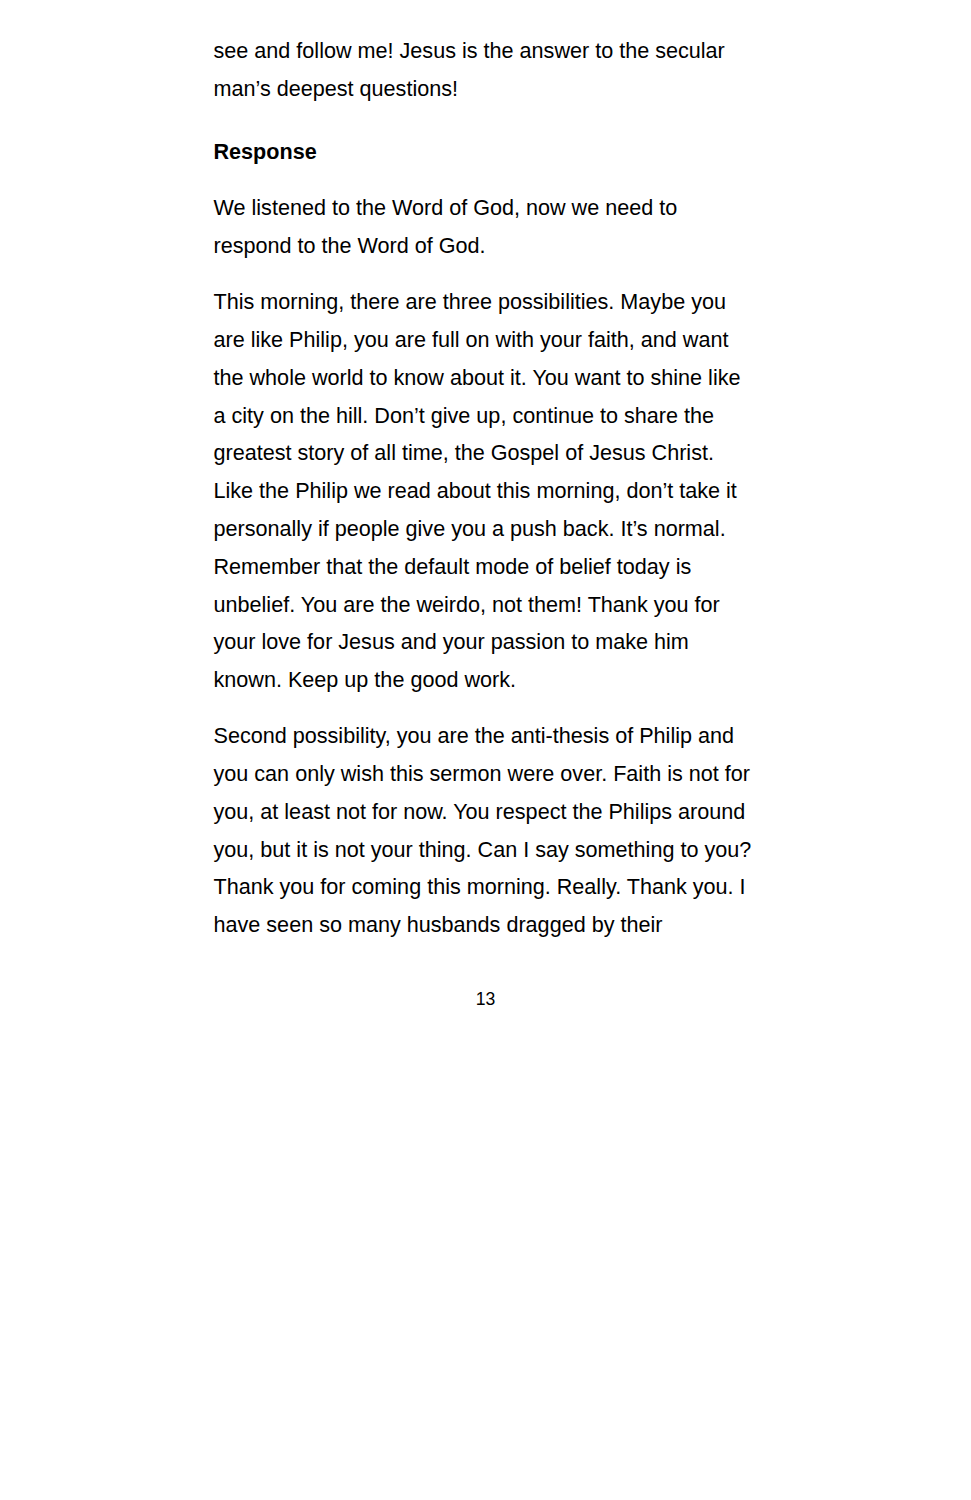see and follow me! Jesus is the answer to the secular man’s deepest questions!
Response
We listened to the Word of God, now we need to respond to the Word of God.
This morning, there are three possibilities. Maybe you are like Philip, you are full on with your faith, and want the whole world to know about it. You want to shine like a city on the hill. Don’t give up, continue to share the greatest story of all time, the Gospel of Jesus Christ. Like the Philip we read about this morning, don’t take it personally if people give you a push back. It’s normal. Remember that the default mode of belief today is unbelief. You are the weirdo, not them! Thank you for your love for Jesus and your passion to make him known. Keep up the good work.
Second possibility, you are the anti-thesis of Philip and you can only wish this sermon were over. Faith is not for you, at least not for now. You respect the Philips around you, but it is not your thing. Can I say something to you? Thank you for coming this morning. Really. Thank you. I have seen so many husbands dragged by their
13